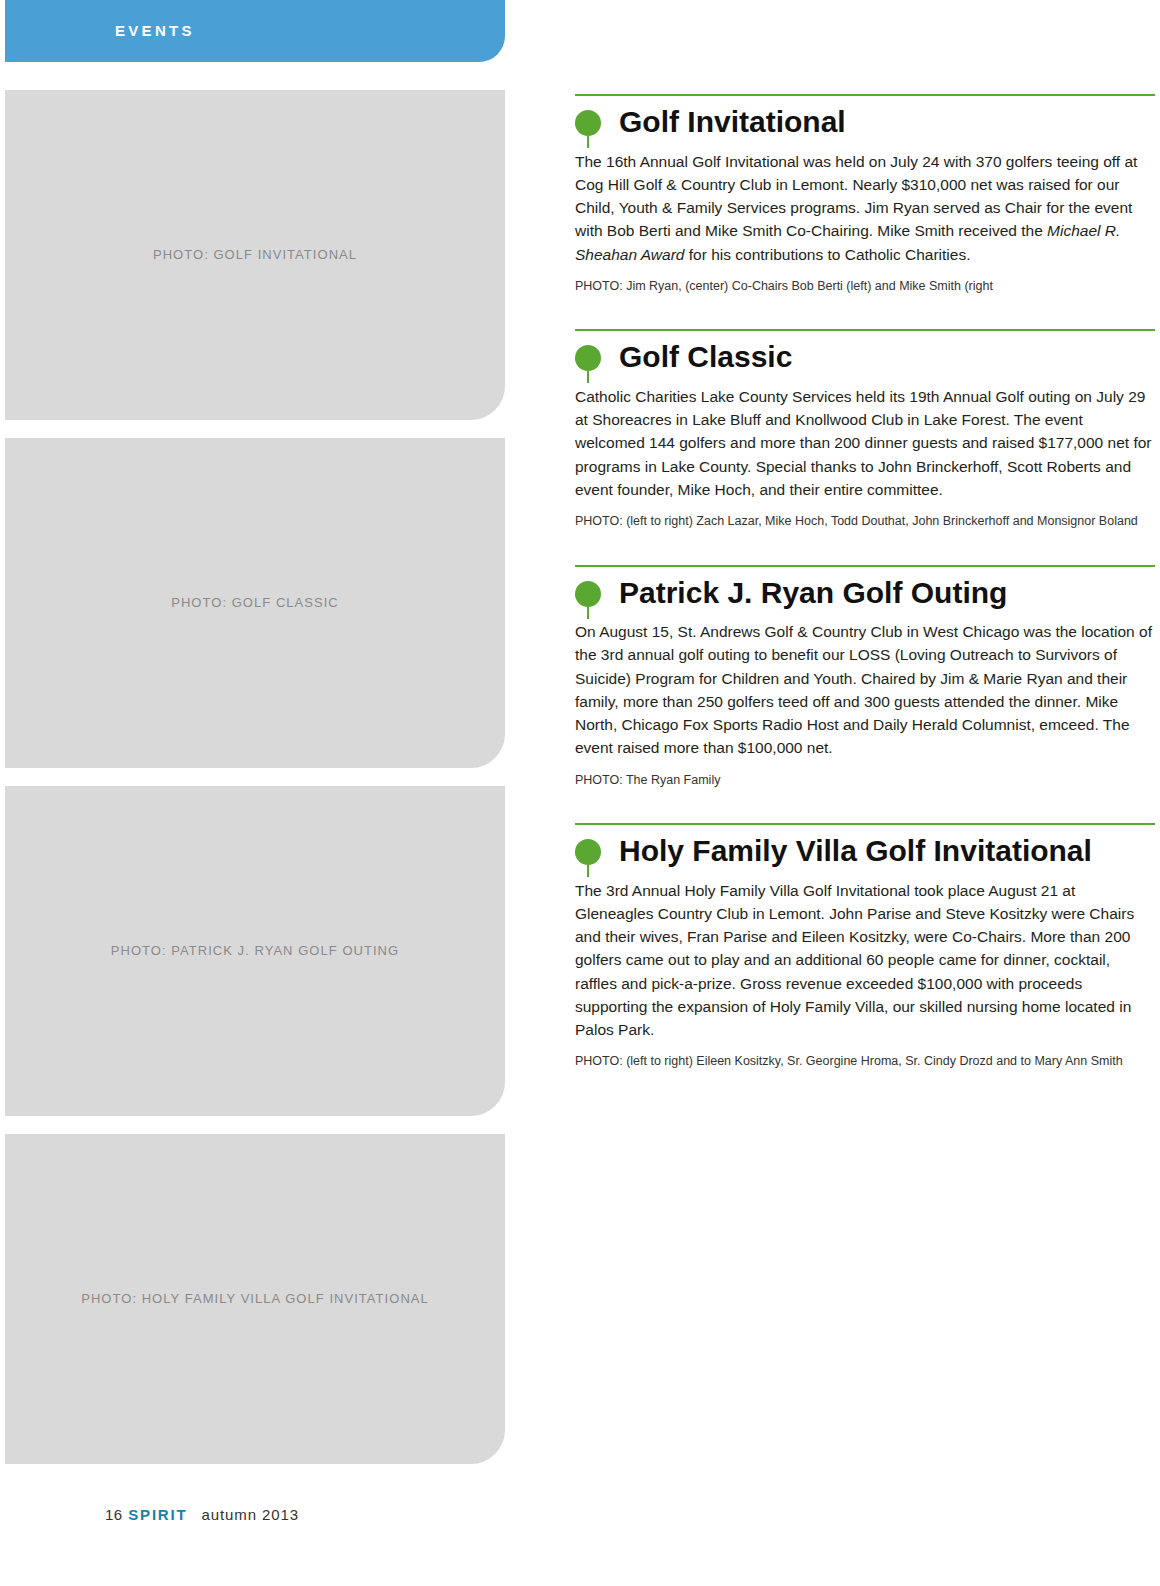Events
Photo: Golf Invitational
Photo: Golf Classic
Photo: Patrick J. Ryan Golf Outing
Photo: Holy Family Villa Golf Invitational
Golf Invitational
The 16th Annual Golf Invitational was held on July 24 with 370 golfers teeing off at Cog Hill Golf & Country Club in Lemont. Nearly $310,000 net was raised for our Child, Youth & Family Services programs. Jim Ryan served as Chair for the event with Bob Berti and Mike Smith Co-Chairing. Mike Smith received the Michael R. Sheahan Award for his contributions to Catholic Charities.
PHOTO: Jim Ryan, (center) Co-Chairs Bob Berti (left) and Mike Smith (right
Golf Classic
Catholic Charities Lake County Services held its 19th Annual Golf outing on July 29 at Shoreacres in Lake Bluff and Knollwood Club in Lake Forest. The event welcomed 144 golfers and more than 200 dinner guests and raised $177,000 net for programs in Lake County. Special thanks to John Brinckerhoff, Scott Roberts and event founder, Mike Hoch, and their entire committee.
PHOTO: (left to right) Zach Lazar, Mike Hoch, Todd Douthat, John Brinckerhoff and Monsignor Boland
Patrick J. Ryan Golf Outing
On August 15, St. Andrews Golf & Country Club in West Chicago was the location of the 3rd annual golf outing to benefit our LOSS (Loving Outreach to Survivors of Suicide) Program for Children and Youth. Chaired by Jim & Marie Ryan and their family, more than 250 golfers teed off and 300 guests attended the dinner. Mike North, Chicago Fox Sports Radio Host and Daily Herald Columnist, emceed. The event raised more than $100,000 net.
PHOTO: The Ryan Family
Holy Family Villa Golf Invitational
The 3rd Annual Holy Family Villa Golf Invitational took place August 21 at Gleneagles Country Club in Lemont. John Parise and Steve Kositzky were Chairs and their wives, Fran Parise and Eileen Kositzky, were Co-Chairs. More than 200 golfers came out to play and an additional 60 people came for dinner, cocktail, raffles and pick-a-prize. Gross revenue exceeded $100,000 with proceeds supporting the expansion of Holy Family Villa, our skilled nursing home located in Palos Park.
PHOTO: (left to right) Eileen Kositzky, Sr. Georgine Hroma, Sr. Cindy Drozd and to Mary Ann Smith
16 SPIRIT autumn 2013